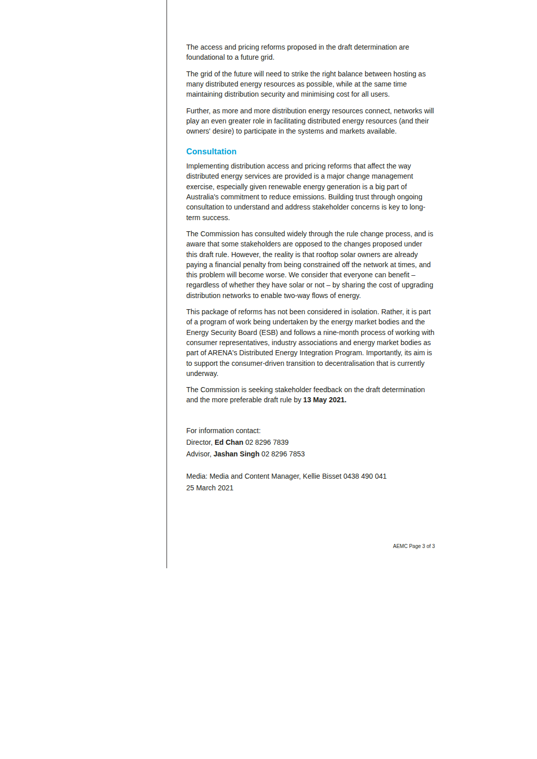The access and pricing reforms proposed in the draft determination are foundational to a future grid.
The grid of the future will need to strike the right balance between hosting as many distributed energy resources as possible, while at the same time maintaining distribution security and minimising cost for all users.
Further, as more and more distribution energy resources connect, networks will play an even greater role in facilitating distributed energy resources (and their owners' desire) to participate in the systems and markets available.
Consultation
Implementing distribution access and pricing reforms that affect the way distributed energy services are provided is a major change management exercise, especially given renewable energy generation is a big part of Australia's commitment to reduce emissions. Building trust through ongoing consultation to understand and address stakeholder concerns is key to long-term success.
The Commission has consulted widely through the rule change process, and is aware that some stakeholders are opposed to the changes proposed under this draft rule. However, the reality is that rooftop solar owners are already paying a financial penalty from being constrained off the network at times, and this problem will become worse. We consider that everyone can benefit – regardless of whether they have solar or not – by sharing the cost of upgrading distribution networks to enable two-way flows of energy.
This package of reforms has not been considered in isolation. Rather, it is part of a program of work being undertaken by the energy market bodies and the Energy Security Board (ESB) and follows a nine-month process of working with consumer representatives, industry associations and energy market bodies as part of ARENA's Distributed Energy Integration Program. Importantly, its aim is to support the consumer-driven transition to decentralisation that is currently underway.
The Commission is seeking stakeholder feedback on the draft determination and the more preferable draft rule by 13 May 2021.
For information contact:
Director, Ed Chan 02 8296 7839
Advisor, Jashan Singh 02 8296 7853
Media: Media and Content Manager, Kellie Bisset 0438 490 041
25 March 2021
AEMC Page 3 of 3